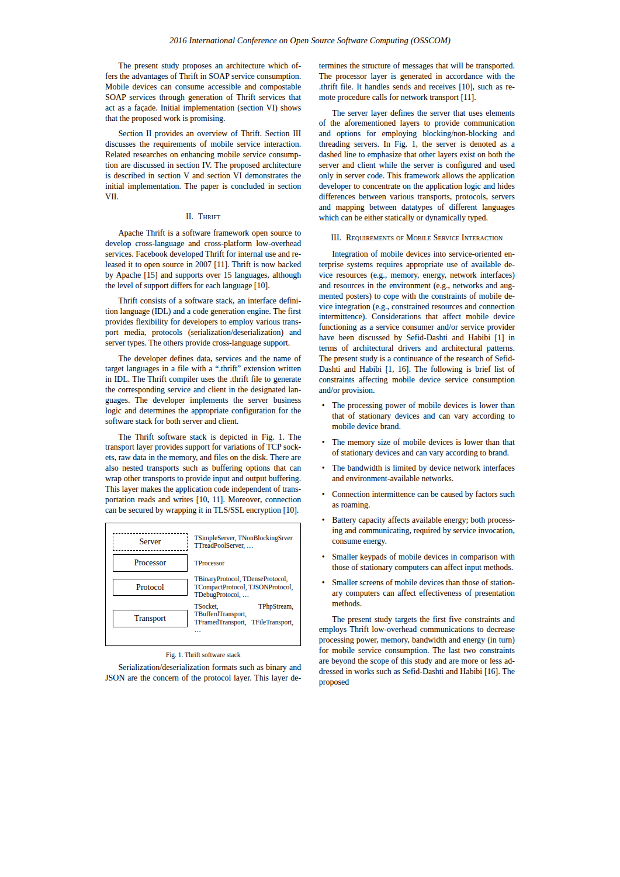2016 International Conference on Open Source Software Computing (OSSCOM)
The present study proposes an architecture which offers the advantages of Thrift in SOAP service consumption. Mobile devices can consume accessible and compostable SOAP services through generation of Thrift services that act as a façade. Initial implementation (section VI) shows that the proposed work is promising.
Section II provides an overview of Thrift. Section III discusses the requirements of mobile service interaction. Related researches on enhancing mobile service consumption are discussed in section IV. The proposed architecture is described in section V and section VI demonstrates the initial implementation. The paper is concluded in section VII.
II. Thrift
Apache Thrift is a software framework open source to develop cross-language and cross-platform low-overhead services. Facebook developed Thrift for internal use and released it to open source in 2007 [11]. Thrift is now backed by Apache [15] and supports over 15 languages, although the level of support differs for each language [10].
Thrift consists of a software stack, an interface definition language (IDL) and a code generation engine. The first provides flexibility for developers to employ various transport media, protocols (serialization/deserialization) and server types. The others provide cross-language support.
The developer defines data, services and the name of target languages in a file with a “.thrift” extension written in IDL. The Thrift compiler uses the .thrift file to generate the corresponding service and client in the designated languages. The developer implements the server business logic and determines the appropriate configuration for the software stack for both server and client.
The Thrift software stack is depicted in Fig. 1. The transport layer provides support for variations of TCP sockets, raw data in the memory, and files on the disk. There are also nested transports such as buffering options that can wrap other transports to provide input and output buffering. This layer makes the application code independent of transportation reads and writes [10, 11]. Moreover, connection can be secured by wrapping it in TLS/SSL encryption [10].
| Server | TSimpleServer, TNonBlockingSrver TTreadPoolServer, … |
| Processor | TProcessor |
| Protocol | TBinaryProtocol, TDenseProtocol, TCompactProtocol, TJSONProtocol, TDebugProtocol, … |
| Transport | TSocket, TPhpStream, TBufferdTransport, TFramedTransport, TFileTransport, … |
Fig. 1. Thrift software stack
Serialization/deserialization formats such as binary and JSON are the concern of the protocol layer. This layer determines the structure of messages that will be transported. The processor layer is generated in accordance with the .thrift file. It handles sends and receives [10], such as remote procedure calls for network transport [11].
The server layer defines the server that uses elements of the aforementioned layers to provide communication and options for employing blocking/non-blocking and threading servers. In Fig. 1, the server is denoted as a dashed line to emphasize that other layers exist on both the server and client while the server is configured and used only in server code. This framework allows the application developer to concentrate on the application logic and hides differences between various transports, protocols, servers and mapping between datatypes of different languages which can be either statically or dynamically typed.
III. Requirements of Mobile Service Interaction
Integration of mobile devices into service-oriented enterprise systems requires appropriate use of available device resources (e.g., memory, energy, network interfaces) and resources in the environment (e.g., networks and augmented posters) to cope with the constraints of mobile device integration (e.g., constrained resources and connection intermittence). Considerations that affect mobile device functioning as a service consumer and/or service provider have been discussed by Sefid-Dashti and Habibi [1] in terms of architectural drivers and architectural patterns. The present study is a continuance of the research of Sefid-Dashti and Habibi [1, 16]. The following is brief list of constraints affecting mobile device service consumption and/or provision.
The processing power of mobile devices is lower than that of stationary devices and can vary according to mobile device brand.
The memory size of mobile devices is lower than that of stationary devices and can vary according to brand.
The bandwidth is limited by device network interfaces and environment-available networks.
Connection intermittence can be caused by factors such as roaming.
Battery capacity affects available energy; both processing and communicating, required by service invocation, consume energy.
Smaller keypads of mobile devices in comparison with those of stationary computers can affect input methods.
Smaller screens of mobile devices than those of stationary computers can affect effectiveness of presentation methods.
The present study targets the first five constraints and employs Thrift low-overhead communications to decrease processing power, memory, bandwidth and energy (in turn) for mobile service consumption. The last two constraints are beyond the scope of this study and are more or less addressed in works such as Sefid-Dashti and Habibi [16]. The proposed